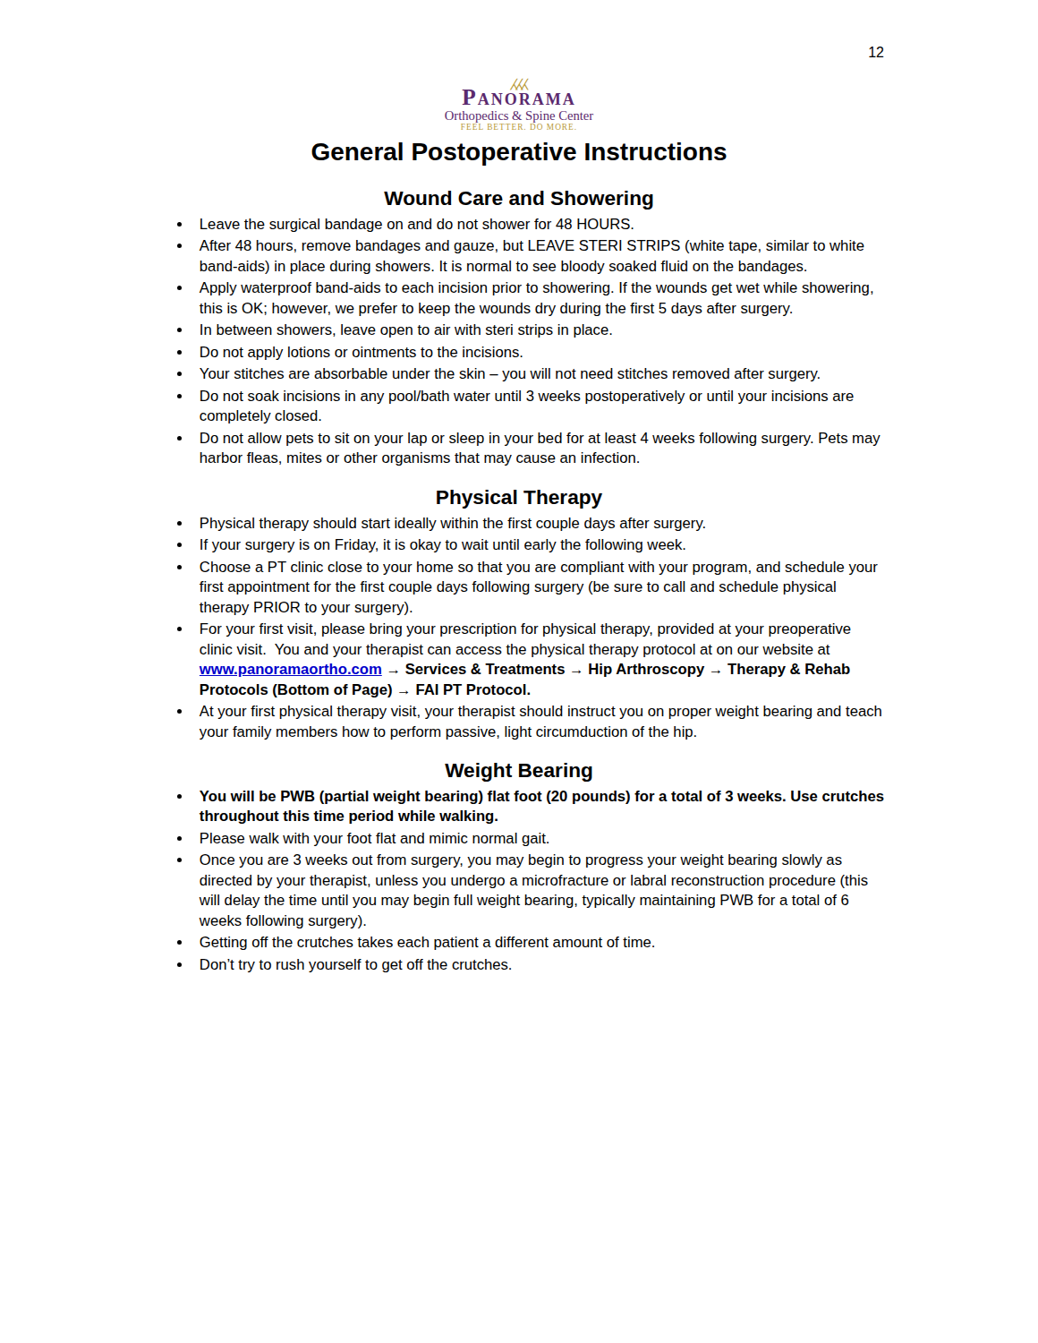12
⁁⁁⁁ Panorama Orthopedics & Spine Center FEEL BETTER. DO MORE.
General Postoperative Instructions
Wound Care and Showering
Leave the surgical bandage on and do not shower for 48 HOURS.
After 48 hours, remove bandages and gauze, but LEAVE STERI STRIPS (white tape, similar to white band-aids) in place during showers. It is normal to see bloody soaked fluid on the bandages.
Apply waterproof band-aids to each incision prior to showering. If the wounds get wet while showering, this is OK; however, we prefer to keep the wounds dry during the first 5 days after surgery.
In between showers, leave open to air with steri strips in place.
Do not apply lotions or ointments to the incisions.
Your stitches are absorbable under the skin – you will not need stitches removed after surgery.
Do not soak incisions in any pool/bath water until 3 weeks postoperatively or until your incisions are completely closed.
Do not allow pets to sit on your lap or sleep in your bed for at least 4 weeks following surgery. Pets may harbor fleas, mites or other organisms that may cause an infection.
Physical Therapy
Physical therapy should start ideally within the first couple days after surgery.
If your surgery is on Friday, it is okay to wait until early the following week.
Choose a PT clinic close to your home so that you are compliant with your program, and schedule your first appointment for the first couple days following surgery (be sure to call and schedule physical therapy PRIOR to your surgery).
For your first visit, please bring your prescription for physical therapy, provided at your preoperative clinic visit. You and your therapist can access the physical therapy protocol at on our website at www.panoramaortho.com → Services & Treatments → Hip Arthroscopy → Therapy & Rehab Protocols (Bottom of Page) → FAI PT Protocol.
At your first physical therapy visit, your therapist should instruct you on proper weight bearing and teach your family members how to perform passive, light circumduction of the hip.
Weight Bearing
You will be PWB (partial weight bearing) flat foot (20 pounds) for a total of 3 weeks. Use crutches throughout this time period while walking.
Please walk with your foot flat and mimic normal gait.
Once you are 3 weeks out from surgery, you may begin to progress your weight bearing slowly as directed by your therapist, unless you undergo a microfracture or labral reconstruction procedure (this will delay the time until you may begin full weight bearing, typically maintaining PWB for a total of 6 weeks following surgery).
Getting off the crutches takes each patient a different amount of time.
Don’t try to rush yourself to get off the crutches.